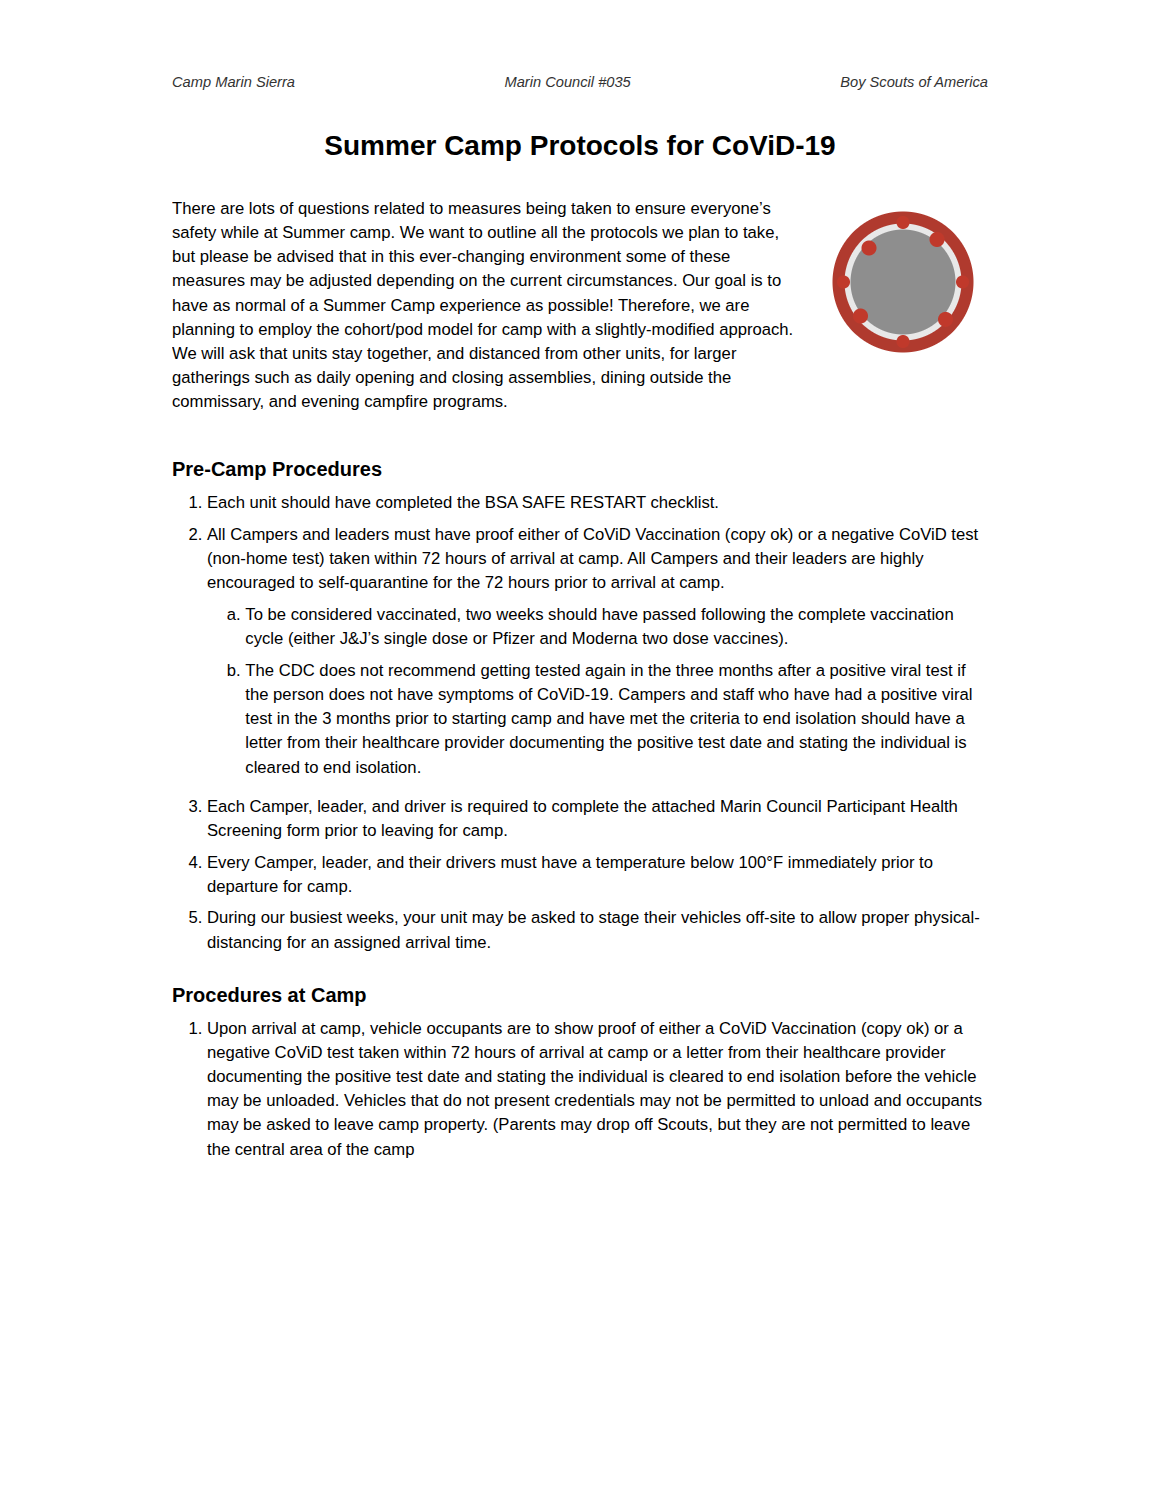Camp Marin Sierra Marin Council #035 Boy Scouts of America
Summer Camp Protocols for CoViD-19
There are lots of questions related to measures being taken to ensure everyone’s safety while at Summer camp. We want to outline all the protocols we plan to take, but please be advised that in this ever-changing environment some of these measures may be adjusted depending on the current circumstances. Our goal is to have as normal of a Summer Camp experience as possible! Therefore, we are planning to employ the cohort/pod model for camp with a slightly-modified approach. We will ask that units stay together, and distanced from other units, for larger gatherings such as daily opening and closing assemblies, dining outside the commissary, and evening campfire programs.
Pre-Camp Procedures
Each unit should have completed the BSA SAFE RESTART checklist.
All Campers and leaders must have proof either of CoViD Vaccination (copy ok) or a negative CoViD test (non-home test) taken within 72 hours of arrival at camp. All Campers and their leaders are highly encouraged to self-quarantine for the 72 hours prior to arrival at camp.
To be considered vaccinated, two weeks should have passed following the complete vaccination cycle (either J&J’s single dose or Pfizer and Moderna two dose vaccines).
The CDC does not recommend getting tested again in the three months after a positive viral test if the person does not have symptoms of CoViD-19. Campers and staff who have had a positive viral test in the 3 months prior to starting camp and have met the criteria to end isolation should have a letter from their healthcare provider documenting the positive test date and stating the individual is cleared to end isolation.
Each Camper, leader, and driver is required to complete the attached Marin Council Participant Health Screening form prior to leaving for camp.
Every Camper, leader, and their drivers must have a temperature below 100°F immediately prior to departure for camp.
During our busiest weeks, your unit may be asked to stage their vehicles off-site to allow proper physical-distancing for an assigned arrival time.
Procedures at Camp
Upon arrival at camp, vehicle occupants are to show proof of either a CoViD Vaccination (copy ok) or a negative CoViD test taken within 72 hours of arrival at camp or a letter from their healthcare provider documenting the positive test date and stating the individual is cleared to end isolation before the vehicle may be unloaded. Vehicles that do not present credentials may not be permitted to unload and occupants may be asked to leave camp property. (Parents may drop off Scouts, but they are not permitted to leave the central area of the camp